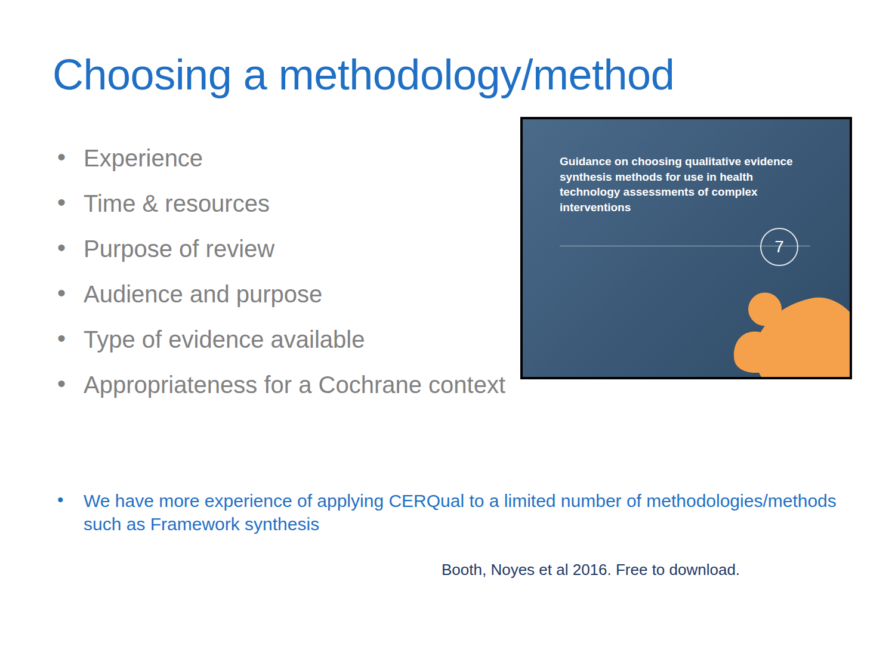Choosing a methodology/method
Experience
Time & resources
Purpose of review
Audience and purpose
Type of evidence available
Appropriateness for a Cochrane context
Guidance on choosing qualitative evidence synthesis methods for use in health technology assessments of complex interventions
7
We have more experience of applying CERQual to a limited number of methodologies/methods such as Framework synthesis
Booth, Noyes et al 2016. Free to download.